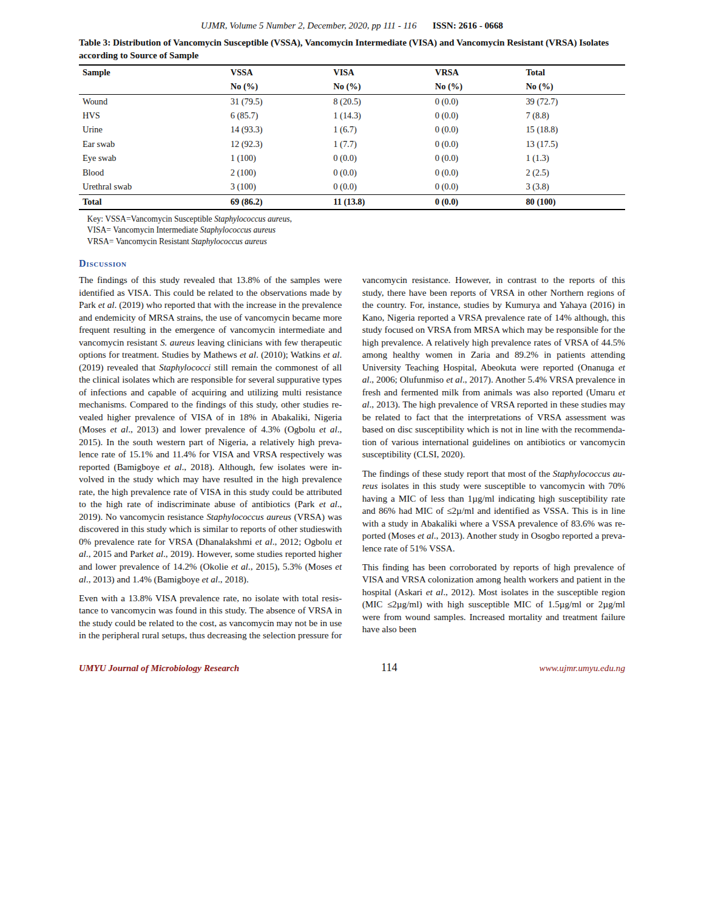UJMR, Volume 5 Number 2, December, 2020, pp 111 - 116 ISSN: 2616 - 0668
Table 3: Distribution of Vancomycin Susceptible (VSSA), Vancomycin Intermediate (VISA) and Vancomycin Resistant (VRSA) Isolates according to Source of Sample
| Sample | VSSA | VISA | VRSA | Total |
| --- | --- | --- | --- | --- |
| | No (%) | No (%) | No (%) | No (%) |
| Wound | 31 (79.5) | 8 (20.5) | 0 (0.0) | 39 (72.7) |
| HVS | 6 (85.7) | 1 (14.3) | 0 (0.0) | 7 (8.8) |
| Urine | 14 (93.3) | 1 (6.7) | 0 (0.0) | 15 (18.8) |
| Ear swab | 12 (92.3) | 1 (7.7) | 0 (0.0) | 13 (17.5) |
| Eye swab | 1 (100) | 0 (0.0) | 0 (0.0) | 1 (1.3) |
| Blood | 2 (100) | 0 (0.0) | 0 (0.0) | 2 (2.5) |
| Urethral swab | 3 (100) | 0 (0.0) | 0 (0.0) | 3 (3.8) |
| Total | 69 (86.2) | 11 (13.8) | 0 (0.0) | 80 (100) |
Key: VSSA=Vancomycin Susceptible Staphylococcus aureus,
VISA= Vancomycin Intermediate Staphylococcus aureus
VRSA= Vancomycin Resistant Staphylococcus aureus
Discussion
The findings of this study revealed that 13.8% of the samples were identified as VISA. This could be related to the observations made by Park et al. (2019) who reported that with the increase in the prevalence and endemicity of MRSA strains, the use of vancomycin became more frequent resulting in the emergence of vancomycin intermediate and vancomycin resistant S. aureus leaving clinicians with few therapeutic options for treatment. Studies by Mathews et al. (2010); Watkins et al. (2019) revealed that Staphylococci still remain the commonest of all the clinical isolates which are responsible for several suppurative types of infections and capable of acquiring and utilizing multi resistance mechanisms. Compared to the findings of this study, other studies revealed higher prevalence of VISA of in 18% in Abakaliki, Nigeria (Moses et al., 2013) and lower prevalence of 4.3% (Ogbolu et al., 2015). In the south western part of Nigeria, a relatively high prevalence rate of 15.1% and 11.4% for VISA and VRSA respectively was reported (Bamigboye et al., 2018). Although, few isolates were involved in the study which may have resulted in the high prevalence rate, the high prevalence rate of VISA in this study could be attributed to the high rate of indiscriminate abuse of antibiotics (Park et al., 2019). No vancomycin resistance Staphylococcus aureus (VRSA) was discovered in this study which is similar to reports of other studieswith 0% prevalence rate for VRSA (Dhanalakshmi et al., 2012; Ogbolu et al., 2015 and Parket al., 2019). However, some studies reported higher and lower prevalence of 14.2% (Okolie et al., 2015), 5.3% (Moses et al., 2013) and 1.4% (Bamigboye et al., 2018).
Even with a 13.8% VISA prevalence rate, no isolate with total resistance to vancomycin was found in this study. The absence of VRSA in the study could be related to the cost, as vancomycin may not be in use in the peripheral rural setups, thus decreasing the selection pressure for vancomycin resistance. However, in contrast to the reports of this study, there have been reports of VRSA in other Northern regions of the country. For, instance, studies by Kumurya and Yahaya (2016) in Kano, Nigeria reported a VRSA prevalence rate of 14% although, this study focused on VRSA from MRSA which may be responsible for the high prevalence. A relatively high prevalence rates of VRSA of 44.5% among healthy women in Zaria and 89.2% in patients attending University Teaching Hospital, Abeokuta were reported (Onanuga et al., 2006; Olufunmiso et al., 2017). Another 5.4% VRSA prevalence in fresh and fermented milk from animals was also reported (Umaru et al., 2013). The high prevalence of VRSA reported in these studies may be related to fact that the interpretations of VRSA assessment was based on disc susceptibility which is not in line with the recommendation of various international guidelines on antibiotics or vancomycin susceptibility (CLSI, 2020).
The findings of these study report that most of the Staphylococcus aureus isolates in this study were susceptible to vancomycin with 70% having a MIC of less than 1µg/ml indicating high susceptibility rate and 86% had MIC of ≤2µ/ml and identified as VSSA. This is in line with a study in Abakaliki where a VSSA prevalence of 83.6% was reported (Moses et al., 2013). Another study in Osogbo reported a prevalence rate of 51% VSSA.
This finding has been corroborated by reports of high prevalence of VISA and VRSA colonization among health workers and patient in the hospital (Askari et al., 2012). Most isolates in the susceptible region (MIC ≤2µg/ml) with high susceptible MIC of 1.5µg/ml or 2µg/ml were from wound samples. Increased mortality and treatment failure have also been
UMYU Journal of Microbiology Research 114 www.ujmr.umyu.edu.ng